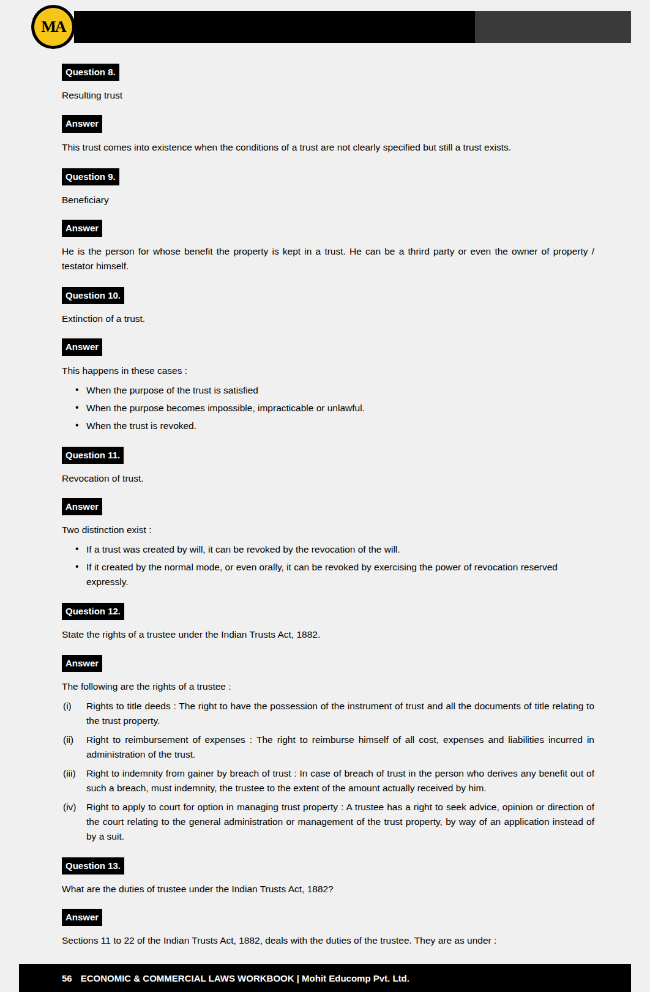MA
Question 8.
Resulting trust
Answer
This trust comes into existence when the conditions of a trust are not clearly specified but still a trust exists.
Question 9.
Beneficiary
Answer
He is the person for whose benefit the property is kept in a trust. He can be a thrird party or even the owner of property / testator himself.
Question 10.
Extinction of a trust.
Answer
This happens in these cases :
When the purpose of the trust is satisfied
When the purpose becomes impossible, impracticable or unlawful.
When the trust is revoked.
Question 11.
Revocation of trust.
Answer
Two distinction exist :
If a trust was created by will, it can be revoked by the revocation of the will.
If it created by the normal mode, or even orally, it can be revoked by exercising the power of revocation reserved expressly.
Question 12.
State the rights of a trustee under the Indian Trusts Act, 1882.
Answer
The following are the rights of a trustee :
(i) Rights to title deeds : The right to have the possession of the instrument of trust and all the documents of title relating to the trust property.
(ii) Right to reimbursement of expenses : The right to reimburse himself of all cost, expenses and liabilities incurred in administration of the trust.
(iii) Right to indemnity from gainer by breach of trust : In case of breach of trust in the person who derives any benefit out of such a breach, must indemnity, the trustee to the extent of the amount actually received by him.
(iv) Right to apply to court for option in managing trust property : A trustee has a right to seek advice, opinion or direction of the court relating to the general administration or management of the trust property, by way of an application instead of by a suit.
Question 13.
What are the duties of trustee under the Indian Trusts Act, 1882?
Answer
Sections 11 to 22 of the Indian Trusts Act, 1882, deals with the duties of the trustee. They are as under :
56 ECONOMIC & COMMERCIAL LAWS WORKBOOK | Mohit Educomp Pvt. Ltd.